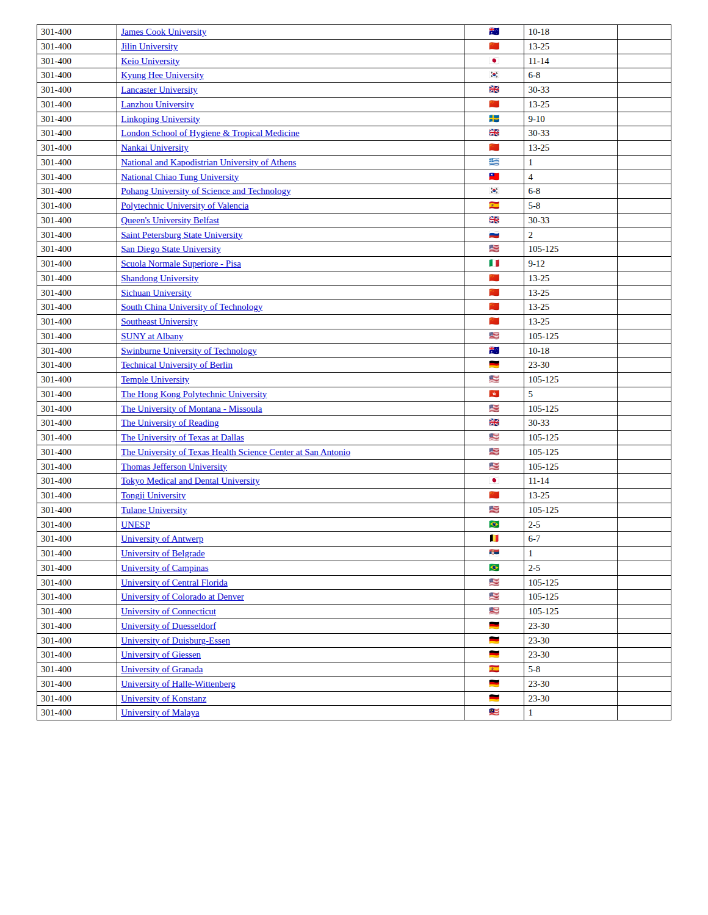| 301-400 | James Cook University | 🇦🇺 | 10-18 | |
| 301-400 | Jilin University | 🇨🇳 | 13-25 | |
| 301-400 | Keio University | 🇯🇵 | 11-14 | |
| 301-400 | Kyung Hee University | 🇰🇷 | 6-8 | |
| 301-400 | Lancaster University | 🇬🇧 | 30-33 | |
| 301-400 | Lanzhou University | 🇨🇳 | 13-25 | |
| 301-400 | Linkoping University | 🇸🇪 | 9-10 | |
| 301-400 | London School of Hygiene & Tropical Medicine | 🇬🇧 | 30-33 | |
| 301-400 | Nankai University | 🇨🇳 | 13-25 | |
| 301-400 | National and Kapodistrian University of Athens | 🇬🇷 | 1 | |
| 301-400 | National Chiao Tung University | 🇹🇼 | 4 | |
| 301-400 | Pohang University of Science and Technology | 🇰🇷 | 6-8 | |
| 301-400 | Polytechnic University of Valencia | 🇪🇸 | 5-8 | |
| 301-400 | Queen's University Belfast | 🇬🇧 | 30-33 | |
| 301-400 | Saint Petersburg State University | 🇷🇺 | 2 | |
| 301-400 | San Diego State University | 🇺🇸 | 105-125 | |
| 301-400 | Scuola Normale Superiore - Pisa | 🇮🇹 | 9-12 | |
| 301-400 | Shandong University | 🇨🇳 | 13-25 | |
| 301-400 | Sichuan University | 🇨🇳 | 13-25 | |
| 301-400 | South China University of Technology | 🇨🇳 | 13-25 | |
| 301-400 | Southeast University | 🇨🇳 | 13-25 | |
| 301-400 | SUNY at Albany | 🇺🇸 | 105-125 | |
| 301-400 | Swinburne University of Technology | 🇦🇺 | 10-18 | |
| 301-400 | Technical University of Berlin | 🇩🇪 | 23-30 | |
| 301-400 | Temple University | 🇺🇸 | 105-125 | |
| 301-400 | The Hong Kong Polytechnic University | 🇭🇰 | 5 | |
| 301-400 | The University of Montana - Missoula | 🇺🇸 | 105-125 | |
| 301-400 | The University of Reading | 🇬🇧 | 30-33 | |
| 301-400 | The University of Texas at Dallas | 🇺🇸 | 105-125 | |
| 301-400 | The University of Texas Health Science Center at San Antonio | 🇺🇸 | 105-125 | |
| 301-400 | Thomas Jefferson University | 🇺🇸 | 105-125 | |
| 301-400 | Tokyo Medical and Dental University | 🇯🇵 | 11-14 | |
| 301-400 | Tongji University | 🇨🇳 | 13-25 | |
| 301-400 | Tulane University | 🇺🇸 | 105-125 | |
| 301-400 | UNESP | 🇧🇷 | 2-5 | |
| 301-400 | University of Antwerp | 🇧🇪 | 6-7 | |
| 301-400 | University of Belgrade | 🇷🇸 | 1 | |
| 301-400 | University of Campinas | 🇧🇷 | 2-5 | |
| 301-400 | University of Central Florida | 🇺🇸 | 105-125 | |
| 301-400 | University of Colorado at Denver | 🇺🇸 | 105-125 | |
| 301-400 | University of Connecticut | 🇺🇸 | 105-125 | |
| 301-400 | University of Duesseldorf | 🇩🇪 | 23-30 | |
| 301-400 | University of Duisburg-Essen | 🇩🇪 | 23-30 | |
| 301-400 | University of Giessen | 🇩🇪 | 23-30 | |
| 301-400 | University of Granada | 🇪🇸 | 5-8 | |
| 301-400 | University of Halle-Wittenberg | 🇩🇪 | 23-30 | |
| 301-400 | University of Konstanz | 🇩🇪 | 23-30 | |
| 301-400 | University of Malaya | 🇲🇾 | 1 | |